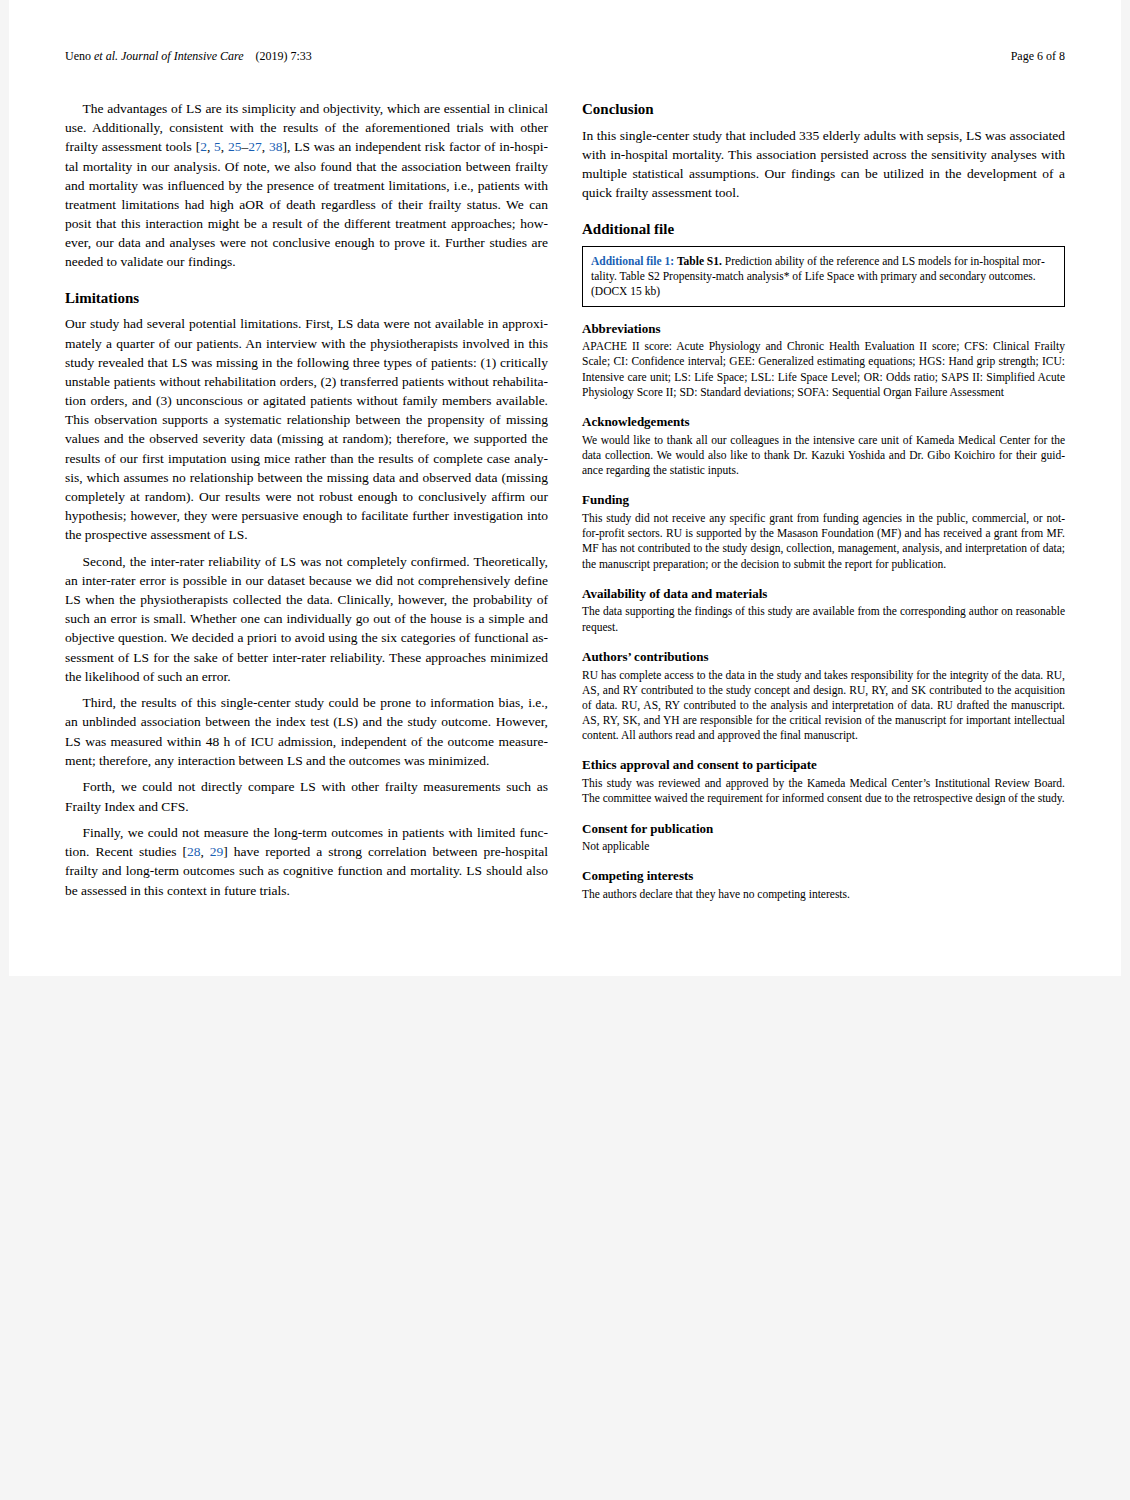Ueno et al. Journal of Intensive Care (2019) 7:33
Page 6 of 8
The advantages of LS are its simplicity and objectivity, which are essential in clinical use. Additionally, consistent with the results of the aforementioned trials with other frailty assessment tools [2, 5, 25–27, 38], LS was an independent risk factor of in-hospital mortality in our analysis. Of note, we also found that the association between frailty and mortality was influenced by the presence of treatment limitations, i.e., patients with treatment limitations had high aOR of death regardless of their frailty status. We can posit that this interaction might be a result of the different treatment approaches; however, our data and analyses were not conclusive enough to prove it. Further studies are needed to validate our findings.
Limitations
Our study had several potential limitations. First, LS data were not available in approximately a quarter of our patients. An interview with the physiotherapists involved in this study revealed that LS was missing in the following three types of patients: (1) critically unstable patients without rehabilitation orders, (2) transferred patients without rehabilitation orders, and (3) unconscious or agitated patients without family members available. This observation supports a systematic relationship between the propensity of missing values and the observed severity data (missing at random); therefore, we supported the results of our first imputation using mice rather than the results of complete case analysis, which assumes no relationship between the missing data and observed data (missing completely at random). Our results were not robust enough to conclusively affirm our hypothesis; however, they were persuasive enough to facilitate further investigation into the prospective assessment of LS.
Second, the inter-rater reliability of LS was not completely confirmed. Theoretically, an inter-rater error is possible in our dataset because we did not comprehensively define LS when the physiotherapists collected the data. Clinically, however, the probability of such an error is small. Whether one can individually go out of the house is a simple and objective question. We decided a priori to avoid using the six categories of functional assessment of LS for the sake of better inter-rater reliability. These approaches minimized the likelihood of such an error.
Third, the results of this single-center study could be prone to information bias, i.e., an unblinded association between the index test (LS) and the study outcome. However, LS was measured within 48 h of ICU admission, independent of the outcome measurement; therefore, any interaction between LS and the outcomes was minimized.
Forth, we could not directly compare LS with other frailty measurements such as Frailty Index and CFS.
Finally, we could not measure the long-term outcomes in patients with limited function. Recent studies [28, 29] have reported a strong correlation between pre-hospital frailty and long-term outcomes such as cognitive function and mortality. LS should also be assessed in this context in future trials.
Conclusion
In this single-center study that included 335 elderly adults with sepsis, LS was associated with in-hospital mortality. This association persisted across the sensitivity analyses with multiple statistical assumptions. Our findings can be utilized in the development of a quick frailty assessment tool.
Additional file
Additional file 1: Table S1. Prediction ability of the reference and LS models for in-hospital mortality. Table S2 Propensity-match analysis* of Life Space with primary and secondary outcomes. (DOCX 15 kb)
Abbreviations
APACHE II score: Acute Physiology and Chronic Health Evaluation II score; CFS: Clinical Frailty Scale; CI: Confidence interval; GEE: Generalized estimating equations; HGS: Hand grip strength; ICU: Intensive care unit; LS: Life Space; LSL: Life Space Level; OR: Odds ratio; SAPS II: Simplified Acute Physiology Score II; SD: Standard deviations; SOFA: Sequential Organ Failure Assessment
Acknowledgements
We would like to thank all our colleagues in the intensive care unit of Kameda Medical Center for the data collection. We would also like to thank Dr. Kazuki Yoshida and Dr. Gibo Koichiro for their guidance regarding the statistic inputs.
Funding
This study did not receive any specific grant from funding agencies in the public, commercial, or not-for-profit sectors. RU is supported by the Masason Foundation (MF) and has received a grant from MF. MF has not contributed to the study design, collection, management, analysis, and interpretation of data; the manuscript preparation; or the decision to submit the report for publication.
Availability of data and materials
The data supporting the findings of this study are available from the corresponding author on reasonable request.
Authors’ contributions
RU has complete access to the data in the study and takes responsibility for the integrity of the data. RU, AS, and RY contributed to the study concept and design. RU, RY, and SK contributed to the acquisition of data. RU, AS, RY contributed to the analysis and interpretation of data. RU drafted the manuscript. AS, RY, SK, and YH are responsible for the critical revision of the manuscript for important intellectual content. All authors read and approved the final manuscript.
Ethics approval and consent to participate
This study was reviewed and approved by the Kameda Medical Center’s Institutional Review Board. The committee waived the requirement for informed consent due to the retrospective design of the study.
Consent for publication
Not applicable
Competing interests
The authors declare that they have no competing interests.